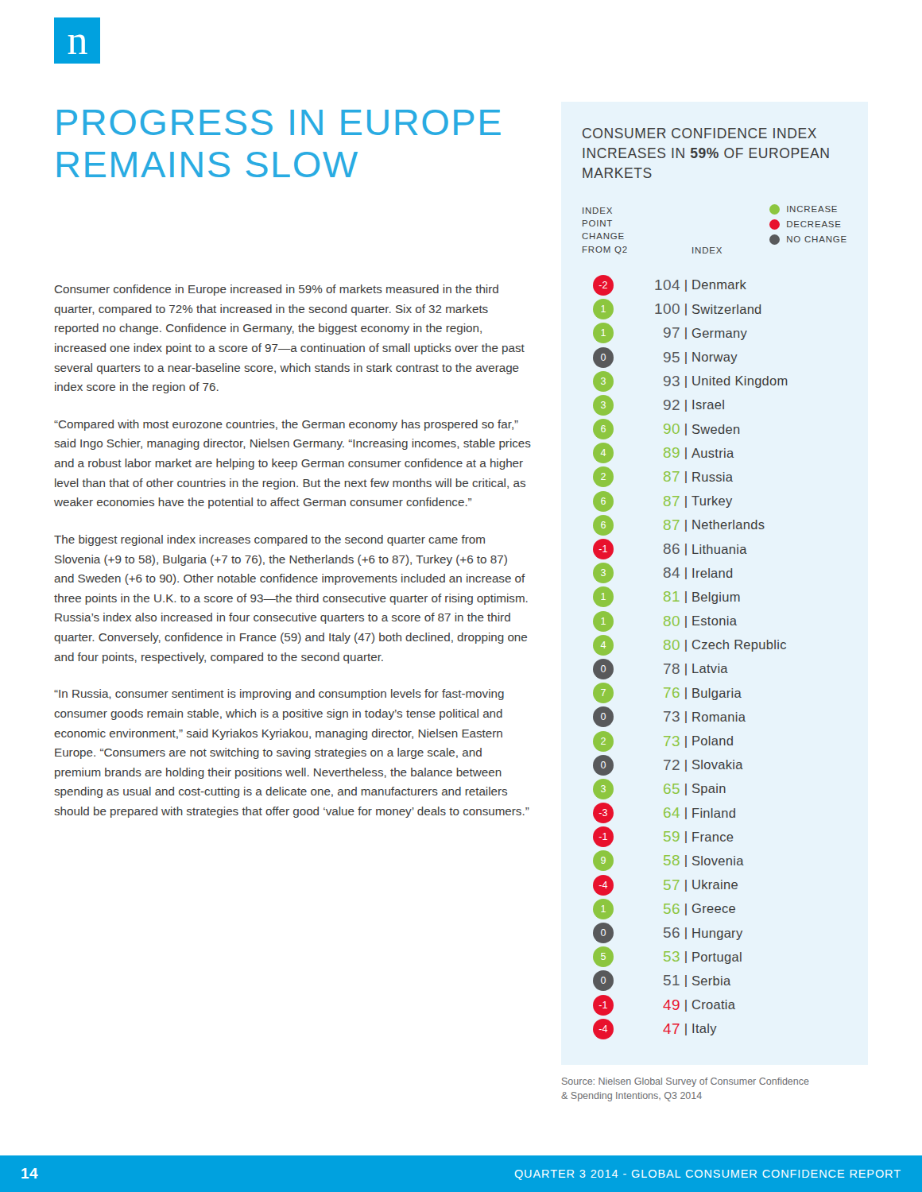n
Progress in Europe Remains Slow
Consumer confidence in Europe increased in 59% of markets measured in the third quarter, compared to 72% that increased in the second quarter. Six of 32 markets reported no change. Confidence in Germany, the biggest economy in the region, increased one index point to a score of 97—a continuation of small upticks over the past several quarters to a near-baseline score, which stands in stark contrast to the average index score in the region of 76.
“Compared with most eurozone countries, the German economy has prospered so far,” said Ingo Schier, managing director, Nielsen Germany. “Increasing incomes, stable prices and a robust labor market are helping to keep German consumer confidence at a higher level than that of other countries in the region. But the next few months will be critical, as weaker economies have the potential to affect German consumer confidence.”
The biggest regional index increases compared to the second quarter came from Slovenia (+9 to 58), Bulgaria (+7 to 76), the Netherlands (+6 to 87), Turkey (+6 to 87) and Sweden (+6 to 90). Other notable confidence improvements included an increase of three points in the U.K. to a score of 93—the third consecutive quarter of rising optimism. Russia’s index also increased in four consecutive quarters to a score of 87 in the third quarter. Conversely, confidence in France (59) and Italy (47) both declined, dropping one and four points, respectively, compared to the second quarter.
“In Russia, consumer sentiment is improving and consumption levels for fast-moving consumer goods remain stable, which is a positive sign in today’s tense political and economic environment,” said Kyriakos Kyriakou, managing director, Nielsen Eastern Europe. “Consumers are not switching to saving strategies on a large scale, and premium brands are holding their positions well. Nevertheless, the balance between spending as usual and cost-cutting is a delicate one, and manufacturers and retailers should be prepared with strategies that offer good ‘value for money’ deals to consumers.”
Consumer confidence index increases in 59% of European markets
Index
Point
Change
from Q2
Index
Increase
Decrease
No Change
| -2 | 104 | / | Denmark |
| 1 | 100 | / | Switzerland |
| 1 | 97 | / | Germany |
| 0 | 95 | / | Norway |
| 3 | 93 | / | United Kingdom |
| 3 | 92 | / | Israel |
| 6 | 90 | / | Sweden |
| 4 | 89 | / | Austria |
| 2 | 87 | / | Russia |
| 6 | 87 | / | Turkey |
| 6 | 87 | / | Netherlands |
| -1 | 86 | / | Lithuania |
| 3 | 84 | / | Ireland |
| 1 | 81 | / | Belgium |
| 1 | 80 | / | Estonia |
| 4 | 80 | / | Czech Republic |
| 0 | 78 | / | Latvia |
| 7 | 76 | / | Bulgaria |
| 0 | 73 | / | Romania |
| 2 | 73 | / | Poland |
| 0 | 72 | / | Slovakia |
| 3 | 65 | / | Spain |
| -3 | 64 | / | Finland |
| -1 | 59 | / | France |
| 9 | 58 | / | Slovenia |
| -4 | 57 | / | Ukraine |
| 1 | 56 | / | Greece |
| 0 | 56 | / | Hungary |
| 5 | 53 | / | Portugal |
| 0 | 51 | / | Serbia |
| -1 | 49 | / | Croatia |
| -4 | 47 | / | Italy |
Source: Nielsen Global Survey of Consumer Confidence
& Spending Intentions, Q3 2014
14
Quarter 3 2014 - Global Consumer Confidence Report